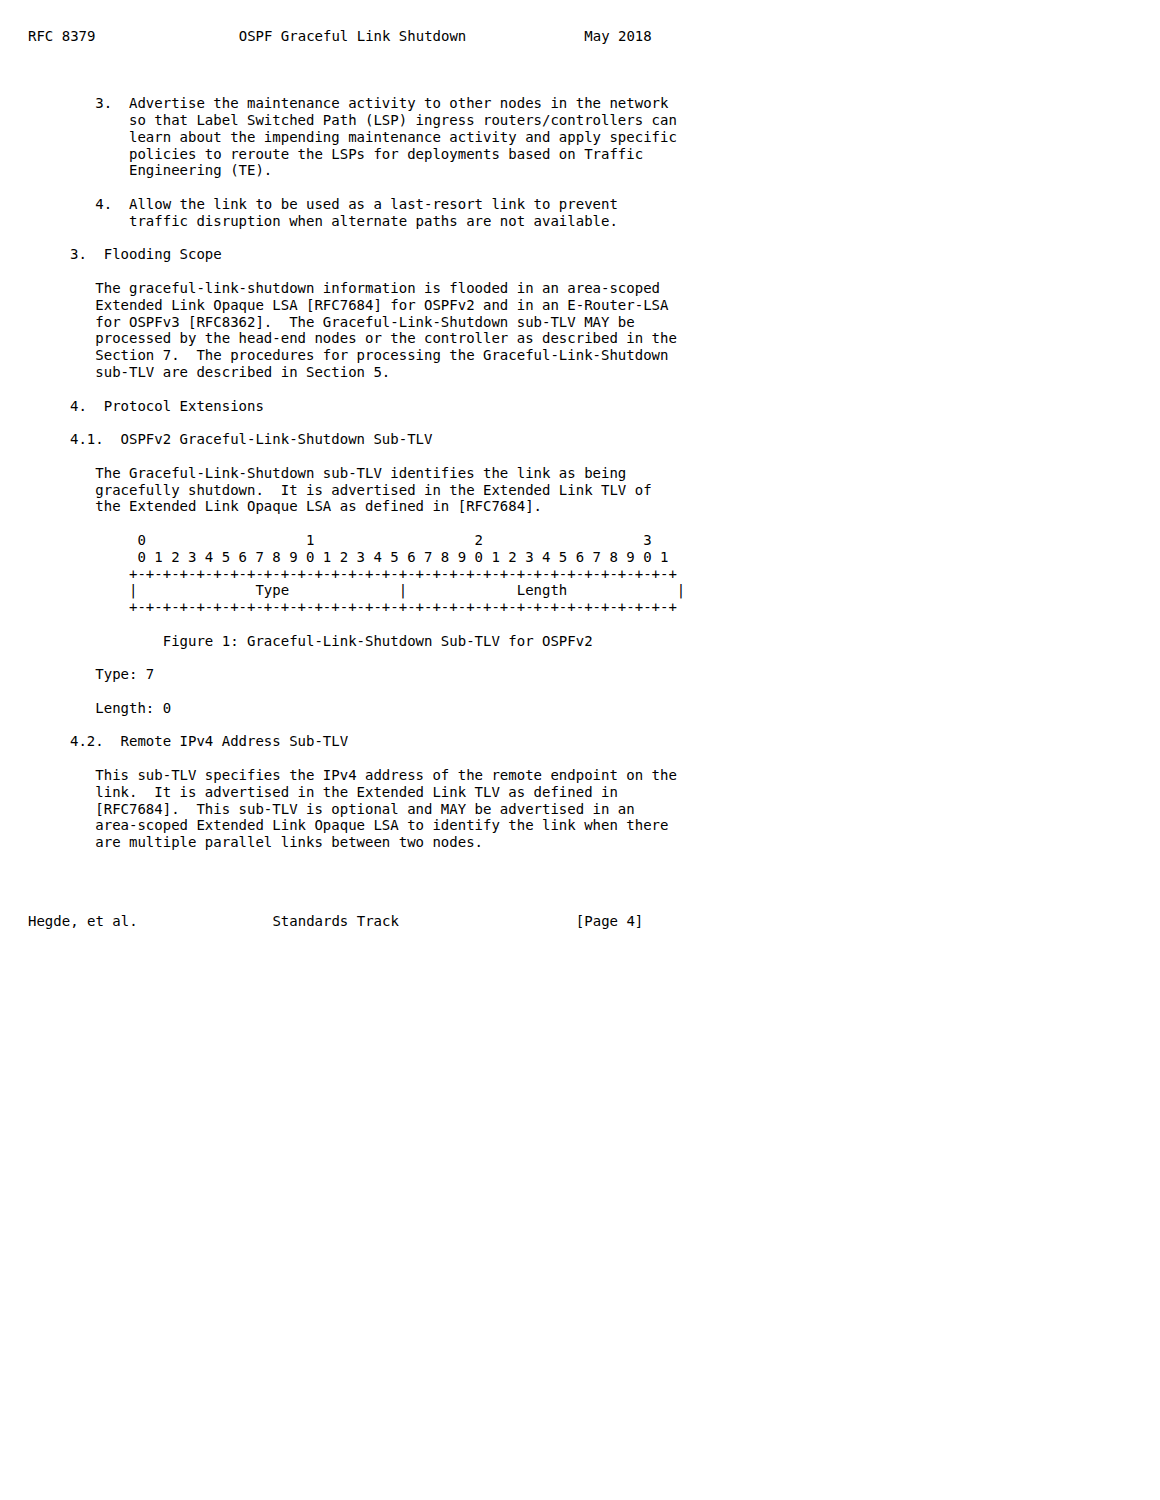RFC 8379 OSPF Graceful Link Shutdown May 2018
3. Advertise the maintenance activity to other nodes in the network so that Label Switched Path (LSP) ingress routers/controllers can learn about the impending maintenance activity and apply specific policies to reroute the LSPs for deployments based on Traffic Engineering (TE). 4. Allow the link to be used as a last-resort link to prevent traffic disruption when alternate paths are not available. 3. Flooding Scope The graceful-link-shutdown information is flooded in an area-scoped Extended Link Opaque LSA [RFC7684] for OSPFv2 and in an E-Router-LSA for OSPFv3 [RFC8362]. The Graceful-Link-Shutdown sub-TLV MAY be processed by the head-end nodes or the controller as described in the Section 7. The procedures for processing the Graceful-Link-Shutdown sub-TLV are described in Section 5. 4. Protocol Extensions 4.1. OSPFv2 Graceful-Link-Shutdown Sub-TLV The Graceful-Link-Shutdown sub-TLV identifies the link as being gracefully shutdown. It is advertised in the Extended Link TLV of the Extended Link Opaque LSA as defined in [RFC7684]. 0 1 2 3 0 1 2 3 4 5 6 7 8 9 0 1 2 3 4 5 6 7 8 9 0 1 2 3 4 5 6 7 8 9 0 1 +-+-+-+-+-+-+-+-+-+-+-+-+-+-+-+-+-+-+-+-+-+-+-+-+-+-+-+-+-+-+-+-+ | Type | Length | +-+-+-+-+-+-+-+-+-+-+-+-+-+-+-+-+-+-+-+-+-+-+-+-+-+-+-+-+-+-+-+-+ Figure 1: Graceful-Link-Shutdown Sub-TLV for OSPFv2 Type: 7 Length: 0 4.2. Remote IPv4 Address Sub-TLV This sub-TLV specifies the IPv4 address of the remote endpoint on the link. It is advertised in the Extended Link TLV as defined in [RFC7684]. This sub-TLV is optional and MAY be advertised in an area-scoped Extended Link Opaque LSA to identify the link when there are multiple parallel links between two nodes.
Hegde, et al. Standards Track [Page 4]